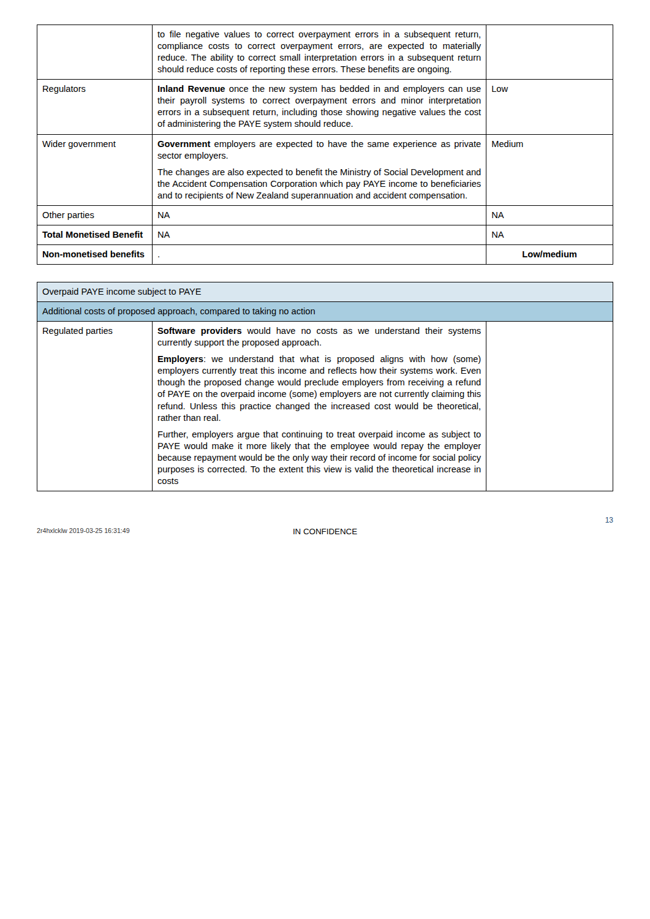| | to file negative values to correct overpayment errors in a subsequent return, compliance costs to correct overpayment errors, are expected to materially reduce. The ability to correct small interpretation errors in a subsequent return should reduce costs of reporting these errors. These benefits are ongoing. | |
| Regulators | Inland Revenue once the new system has bedded in and employers can use their payroll systems to correct overpayment errors and minor interpretation errors in a subsequent return, including those showing negative values the cost of administering the PAYE system should reduce. | Low |
| Wider government | Government employers are expected to have the same experience as private sector employers. The changes are also expected to benefit the Ministry of Social Development and the Accident Compensation Corporation which pay PAYE income to beneficiaries and to recipients of New Zealand superannuation and accident compensation. | Medium |
| Other parties | NA | NA |
| Total Monetised Benefit | NA | NA |
| Non-monetised benefits | . | Low/medium |
| Overpaid PAYE income subject to PAYE |
| Additional costs of proposed approach, compared to taking no action |
| Regulated parties | Software providers would have no costs as we understand their systems currently support the proposed approach. Employers : we understand that what is proposed aligns with how (some) employers currently treat this income and reflects how their systems work. Even though the proposed change would preclude employers from receiving a refund of PAYE on the overpaid income (some) employers are not currently claiming this refund. Unless this practice changed the increased cost would be theoretical, rather than real. Further, employers argue that continuing to treat overpaid income as subject to PAYE would make it more likely that the employee would repay the employer because repayment would be the only way their record of income for social policy purposes is corrected. To the extent this view is valid the theoretical increase in costs | |
13
2r4hxlcklw 2019-03-25 16:31:49
IN CONFIDENCE